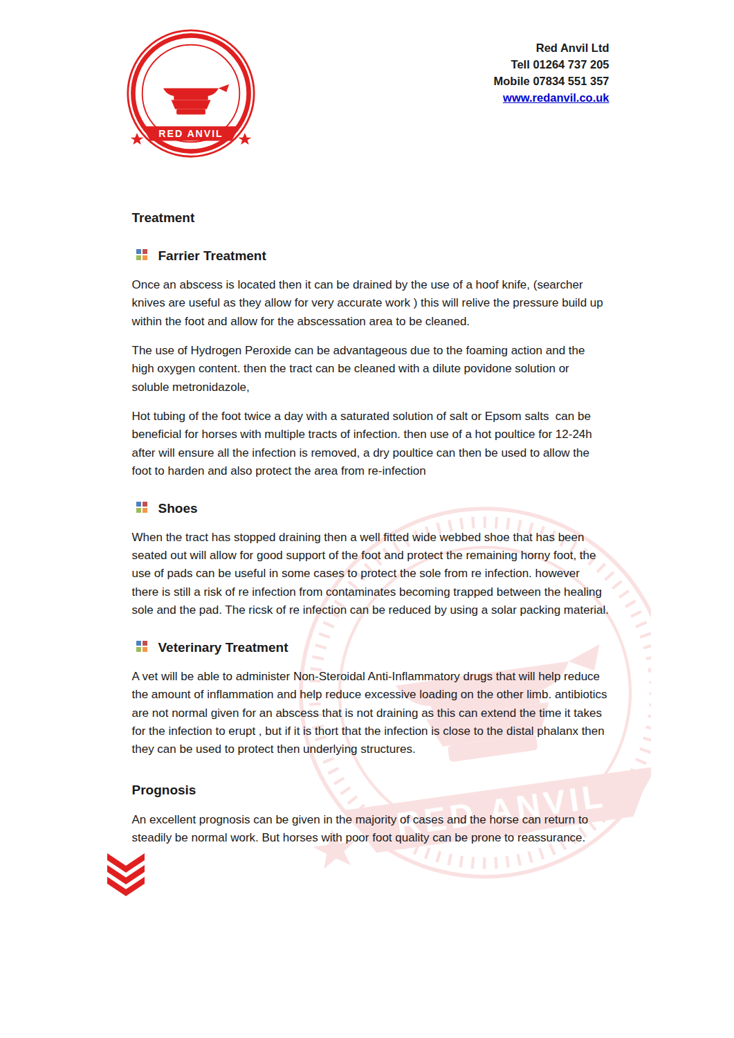RED ANVIL
Red Anvil Ltd
Tell 01264 737 205
Mobile 07834 551 357
www.redanvil.co.uk
Treatment
Farrier Treatment
Once an abscess is located then it can be drained by the use of a hoof knife, (searcher knives are useful as they allow for very accurate work ) this will relive the pressure build up within the foot and allow for the abscessation area to be cleaned.
The use of Hydrogen Peroxide can be advantageous due to the foaming action and the high oxygen content. then the tract can be cleaned with a dilute povidone solution or soluble metronidazole,
Hot tubing of the foot twice a day with a saturated solution of salt or Epsom salts can be beneficial for horses with multiple tracts of infection. then use of a hot poultice for 12-24h after will ensure all the infection is removed, a dry poultice can then be used to allow the foot to harden and also protect the area from re-infection
Shoes
When the tract has stopped draining then a well fitted wide webbed shoe that has been seated out will allow for good support of the foot and protect the remaining horny foot, the use of pads can be useful in some cases to protect the sole from re infection. however there is still a risk of re infection from contaminates becoming trapped between the healing sole and the pad. The ricsk of re infection can be reduced by using a solar packing material.
Veterinary Treatment
A vet will be able to administer Non-Steroidal Anti-Inflammatory drugs that will help reduce the amount of inflammation and help reduce excessive loading on the other limb. antibiotics are not normal given for an abscess that is not draining as this can extend the time it takes for the infection to erupt , but if it is thort that the infection is close to the distal phalanx then they can be used to protect then underlying structures.
Prognosis
An excellent prognosis can be given in the majority of cases and the horse can return to steadily be normal work. But horses with poor foot quality can be prone to reassurance.
RED ANVIL